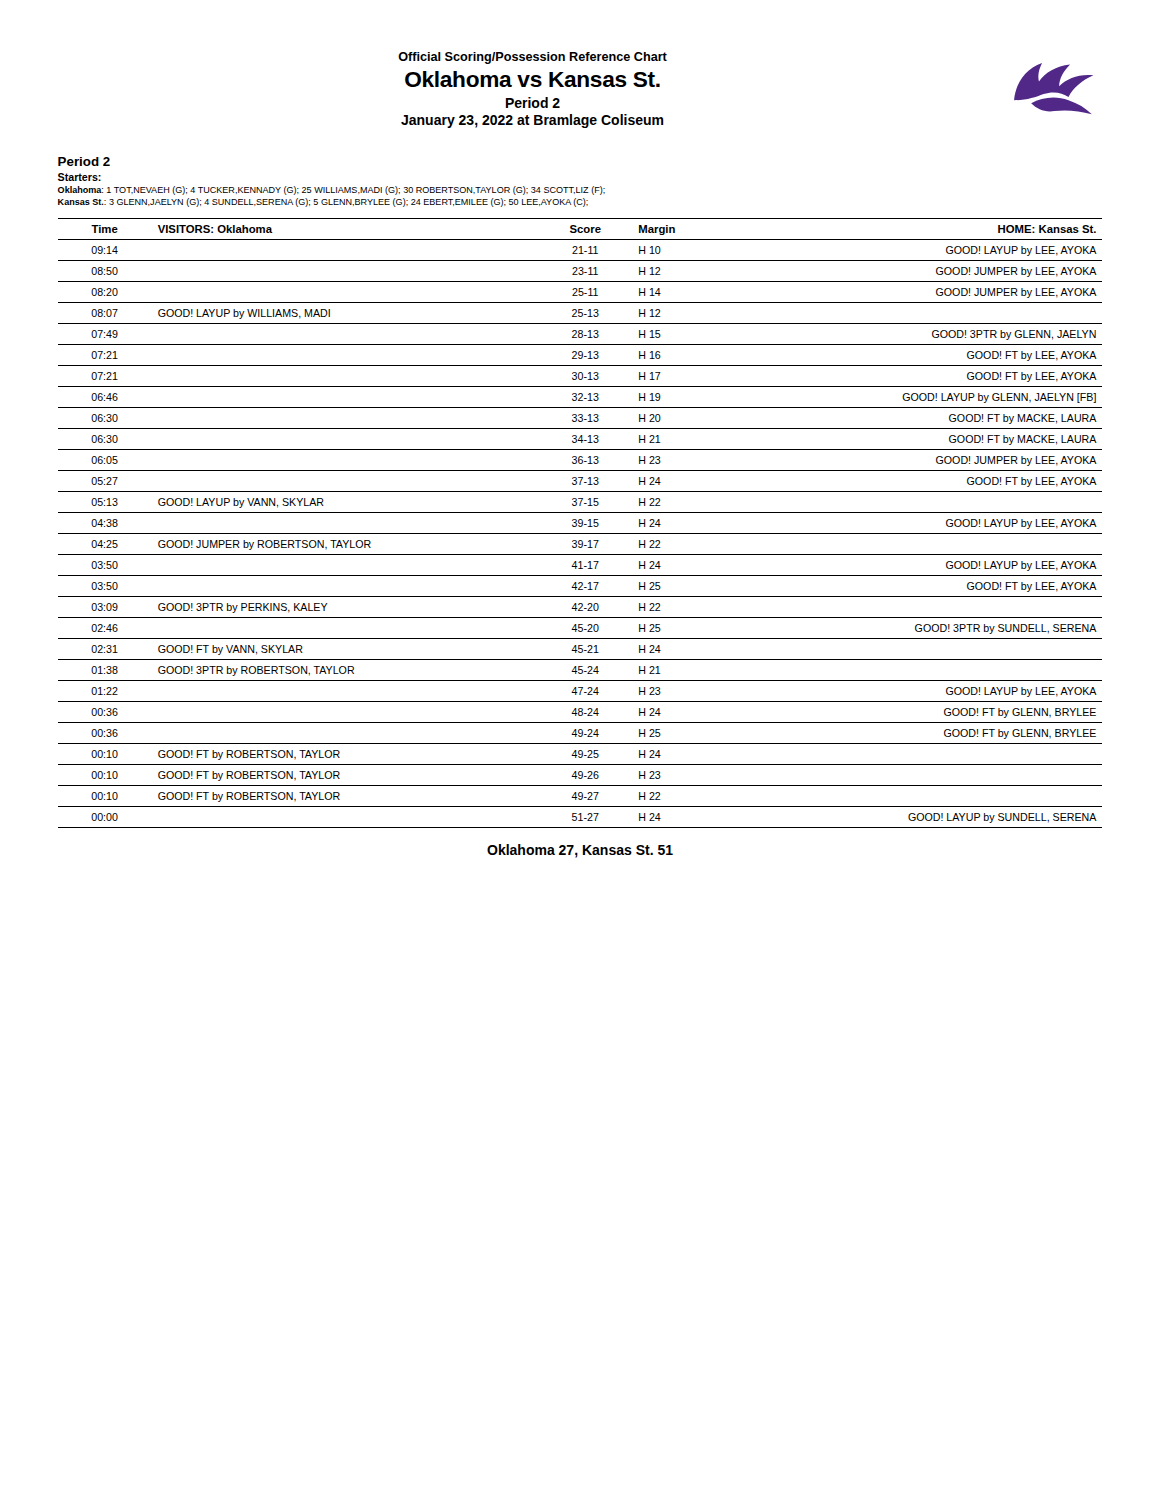Official Scoring/Possession Reference Chart
Oklahoma vs Kansas St.
Period 2
January 23, 2022 at Bramlage Coliseum
Period 2
Starters:
Oklahoma: 1 TOT,NEVAEH (G); 4 TUCKER,KENNADY (G); 25 WILLIAMS,MADI (G); 30 ROBERTSON,TAYLOR (G); 34 SCOTT,LIZ (F);
Kansas St.: 3 GLENN,JAELYN (G); 4 SUNDELL,SERENA (G); 5 GLENN,BRYLEE (G); 24 EBERT,EMILEE (G); 50 LEE,AYOKA (C);
| Time | VISITORS: Oklahoma | Score | Margin | HOME: Kansas St. |
| --- | --- | --- | --- | --- |
| 09:14 | | 21-11 | H 10 | GOOD! LAYUP by LEE, AYOKA |
| 08:50 | | 23-11 | H 12 | GOOD! JUMPER by LEE, AYOKA |
| 08:20 | | 25-11 | H 14 | GOOD! JUMPER by LEE, AYOKA |
| 08:07 | GOOD! LAYUP by WILLIAMS, MADI | 25-13 | H 12 | |
| 07:49 | | 28-13 | H 15 | GOOD! 3PTR by GLENN, JAELYN |
| 07:21 | | 29-13 | H 16 | GOOD! FT by LEE, AYOKA |
| 07:21 | | 30-13 | H 17 | GOOD! FT by LEE, AYOKA |
| 06:46 | | 32-13 | H 19 | GOOD! LAYUP by GLENN, JAELYN [FB] |
| 06:30 | | 33-13 | H 20 | GOOD! FT by MACKE, LAURA |
| 06:30 | | 34-13 | H 21 | GOOD! FT by MACKE, LAURA |
| 06:05 | | 36-13 | H 23 | GOOD! JUMPER by LEE, AYOKA |
| 05:27 | | 37-13 | H 24 | GOOD! FT by LEE, AYOKA |
| 05:13 | GOOD! LAYUP by VANN, SKYLAR | 37-15 | H 22 | |
| 04:38 | | 39-15 | H 24 | GOOD! LAYUP by LEE, AYOKA |
| 04:25 | GOOD! JUMPER by ROBERTSON, TAYLOR | 39-17 | H 22 | |
| 03:50 | | 41-17 | H 24 | GOOD! LAYUP by LEE, AYOKA |
| 03:50 | | 42-17 | H 25 | GOOD! FT by LEE, AYOKA |
| 03:09 | GOOD! 3PTR by PERKINS, KALEY | 42-20 | H 22 | |
| 02:46 | | 45-20 | H 25 | GOOD! 3PTR by SUNDELL, SERENA |
| 02:31 | GOOD! FT by VANN, SKYLAR | 45-21 | H 24 | |
| 01:38 | GOOD! 3PTR by ROBERTSON, TAYLOR | 45-24 | H 21 | |
| 01:22 | | 47-24 | H 23 | GOOD! LAYUP by LEE, AYOKA |
| 00:36 | | 48-24 | H 24 | GOOD! FT by GLENN, BRYLEE |
| 00:36 | | 49-24 | H 25 | GOOD! FT by GLENN, BRYLEE |
| 00:10 | GOOD! FT by ROBERTSON, TAYLOR | 49-25 | H 24 | |
| 00:10 | GOOD! FT by ROBERTSON, TAYLOR | 49-26 | H 23 | |
| 00:10 | GOOD! FT by ROBERTSON, TAYLOR | 49-27 | H 22 | |
| 00:00 | | 51-27 | H 24 | GOOD! LAYUP by SUNDELL, SERENA |
Oklahoma 27, Kansas St. 51